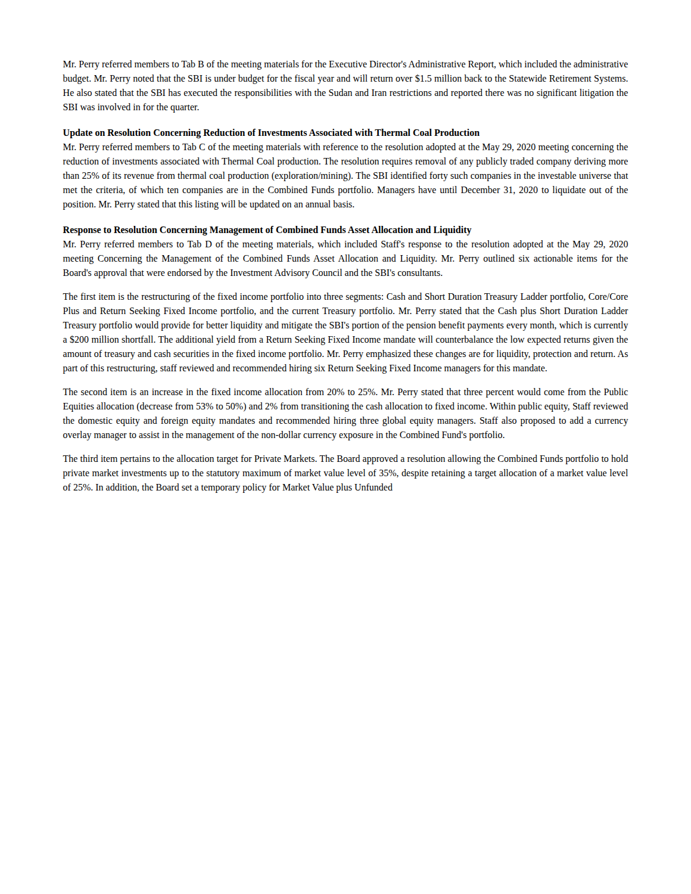Mr. Perry referred members to Tab B of the meeting materials for the Executive Director's Administrative Report, which included the administrative budget. Mr. Perry noted that the SBI is under budget for the fiscal year and will return over $1.5 million back to the Statewide Retirement Systems. He also stated that the SBI has executed the responsibilities with the Sudan and Iran restrictions and reported there was no significant litigation the SBI was involved in for the quarter.
Update on Resolution Concerning Reduction of Investments Associated with Thermal Coal Production
Mr. Perry referred members to Tab C of the meeting materials with reference to the resolution adopted at the May 29, 2020 meeting concerning the reduction of investments associated with Thermal Coal production. The resolution requires removal of any publicly traded company deriving more than 25% of its revenue from thermal coal production (exploration/mining). The SBI identified forty such companies in the investable universe that met the criteria, of which ten companies are in the Combined Funds portfolio. Managers have until December 31, 2020 to liquidate out of the position. Mr. Perry stated that this listing will be updated on an annual basis.
Response to Resolution Concerning Management of Combined Funds Asset Allocation and Liquidity
Mr. Perry referred members to Tab D of the meeting materials, which included Staff's response to the resolution adopted at the May 29, 2020 meeting Concerning the Management of the Combined Funds Asset Allocation and Liquidity. Mr. Perry outlined six actionable items for the Board's approval that were endorsed by the Investment Advisory Council and the SBI's consultants.
The first item is the restructuring of the fixed income portfolio into three segments: Cash and Short Duration Treasury Ladder portfolio, Core/Core Plus and Return Seeking Fixed Income portfolio, and the current Treasury portfolio. Mr. Perry stated that the Cash plus Short Duration Ladder Treasury portfolio would provide for better liquidity and mitigate the SBI's portion of the pension benefit payments every month, which is currently a $200 million shortfall. The additional yield from a Return Seeking Fixed Income mandate will counterbalance the low expected returns given the amount of treasury and cash securities in the fixed income portfolio. Mr. Perry emphasized these changes are for liquidity, protection and return. As part of this restructuring, staff reviewed and recommended hiring six Return Seeking Fixed Income managers for this mandate.
The second item is an increase in the fixed income allocation from 20% to 25%. Mr. Perry stated that three percent would come from the Public Equities allocation (decrease from 53% to 50%) and 2% from transitioning the cash allocation to fixed income. Within public equity, Staff reviewed the domestic equity and foreign equity mandates and recommended hiring three global equity managers. Staff also proposed to add a currency overlay manager to assist in the management of the non-dollar currency exposure in the Combined Fund's portfolio.
The third item pertains to the allocation target for Private Markets. The Board approved a resolution allowing the Combined Funds portfolio to hold private market investments up to the statutory maximum of market value level of 35%, despite retaining a target allocation of a market value level of 25%. In addition, the Board set a temporary policy for Market Value plus Unfunded